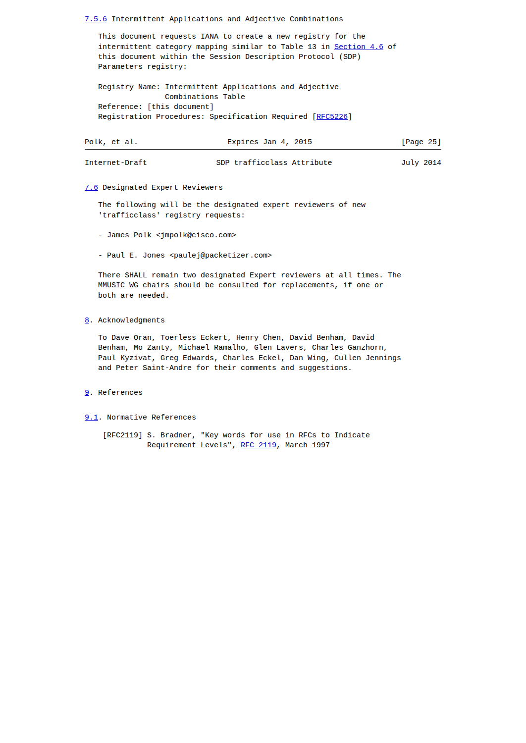7.5.6 Intermittent Applications and Adjective Combinations
This document requests IANA to create a new registry for the
intermittent category mapping similar to Table 13 in Section 4.6 of
this document within the Session Description Protocol (SDP)
Parameters registry:

Registry Name: Intermittent Applications and Adjective
               Combinations Table
Reference: [this document]
Registration Procedures: Specification Required [RFC5226]
Polk, et al. Expires Jan 4, 2015 [Page 25]
Internet-Draft SDP trafficclass Attribute July 2014
7.6 Designated Expert Reviewers
The following will be the designated expert reviewers of new
'trafficclass' registry requests:

- James Polk <jmpolk@cisco.com>

- Paul E. Jones <paulej@packetizer.com>

There SHALL remain two designated Expert reviewers at all times. The
MMUSIC WG chairs should be consulted for replacements, if one or
both are needed.
8. Acknowledgments
To Dave Oran, Toerless Eckert, Henry Chen, David Benham, David
Benham, Mo Zanty, Michael Ramalho, Glen Lavers, Charles Ganzhorn,
Paul Kyzivat, Greg Edwards, Charles Eckel, Dan Wing, Cullen Jennings
and Peter Saint-Andre for their comments and suggestions.
9. References
9.1. Normative References
 [RFC2119] S. Bradner, "Key words for use in RFCs to Indicate
           Requirement Levels", RFC 2119, March 1997